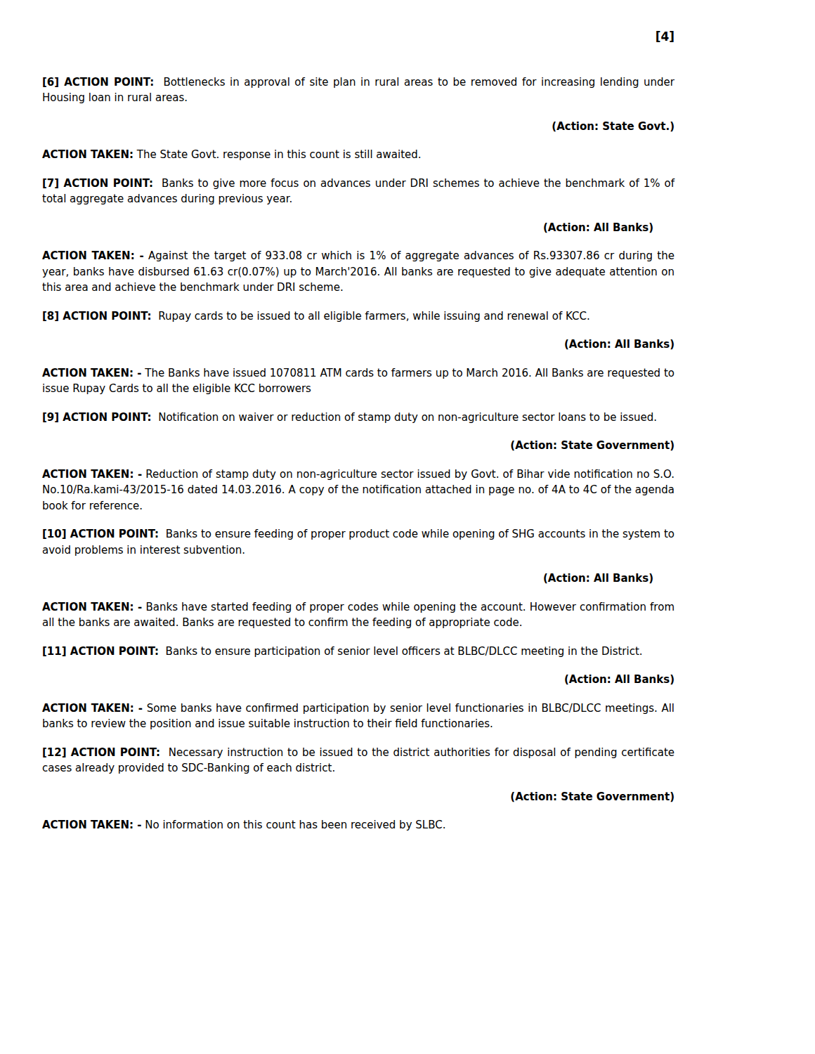[4]
[6] ACTION POINT: Bottlenecks in approval of site plan in rural areas to be removed for increasing lending under Housing loan in rural areas.
(Action: State Govt.)
ACTION TAKEN: The State Govt. response in this count is still awaited.
[7] ACTION POINT: Banks to give more focus on advances under DRI schemes to achieve the benchmark of 1% of total aggregate advances during previous year.
(Action: All Banks)
ACTION TAKEN: - Against the target of 933.08 cr which is 1% of aggregate advances of Rs.93307.86 cr during the year, banks have disbursed 61.63 cr(0.07%) up to March'2016. All banks are requested to give adequate attention on this area and achieve the benchmark under DRI scheme.
[8] ACTION POINT: Rupay cards to be issued to all eligible farmers, while issuing and renewal of KCC.
(Action: All Banks)
ACTION TAKEN: - The Banks have issued 1070811 ATM cards to farmers up to March 2016. All Banks are requested to issue Rupay Cards to all the eligible KCC borrowers
[9] ACTION POINT: Notification on waiver or reduction of stamp duty on non-agriculture sector loans to be issued.
(Action: State Government)
ACTION TAKEN: - Reduction of stamp duty on non-agriculture sector issued by Govt. of Bihar vide notification no S.O. No.10/Ra.kami-43/2015-16 dated 14.03.2016. A copy of the notification attached in page no. of 4A to 4C of the agenda book for reference.
[10] ACTION POINT: Banks to ensure feeding of proper product code while opening of SHG accounts in the system to avoid problems in interest subvention.
(Action: All Banks)
ACTION TAKEN: - Banks have started feeding of proper codes while opening the account. However confirmation from all the banks are awaited. Banks are requested to confirm the feeding of appropriate code.
[11] ACTION POINT: Banks to ensure participation of senior level officers at BLBC/DLCC meeting in the District.
(Action: All Banks)
ACTION TAKEN: - Some banks have confirmed participation by senior level functionaries in BLBC/DLCC meetings. All banks to review the position and issue suitable instruction to their field functionaries.
[12] ACTION POINT: Necessary instruction to be issued to the district authorities for disposal of pending certificate cases already provided to SDC-Banking of each district.
(Action: State Government)
ACTION TAKEN: - No information on this count has been received by SLBC.